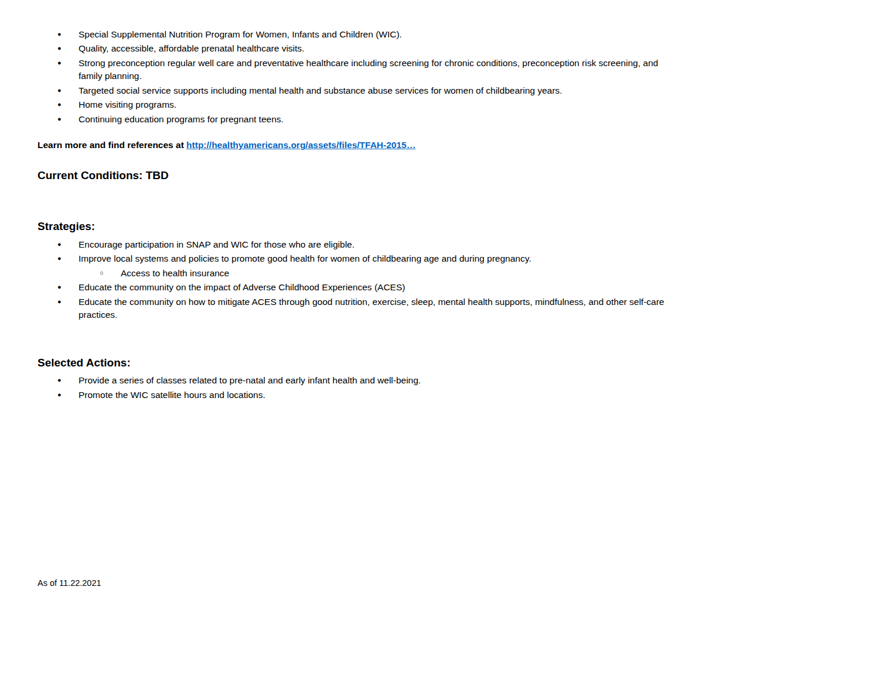Special Supplemental Nutrition Program for Women, Infants and Children (WIC).
Quality, accessible, affordable prenatal healthcare visits.
Strong preconception regular well care and preventative healthcare including screening for chronic conditions, preconception risk screening, and family planning.
Targeted social service supports including mental health and substance abuse services for women of childbearing years.
Home visiting programs.
Continuing education programs for pregnant teens.
Learn more and find references at http://healthyamericans.org/assets/files/TFAH-2015…
Current Conditions: TBD
Strategies:
Encourage participation in SNAP and WIC for those who are eligible.
Improve local systems and policies to promote good health for women of childbearing age and during pregnancy.
Access to health insurance
Educate the community on the impact of Adverse Childhood Experiences (ACES)
Educate the community on how to mitigate ACES through good nutrition, exercise, sleep, mental health supports, mindfulness, and other self-care practices.
Selected Actions:
Provide a series of classes related to pre-natal and early infant health and well-being.
Promote the WIC satellite hours and locations.
As of 11.22.2021